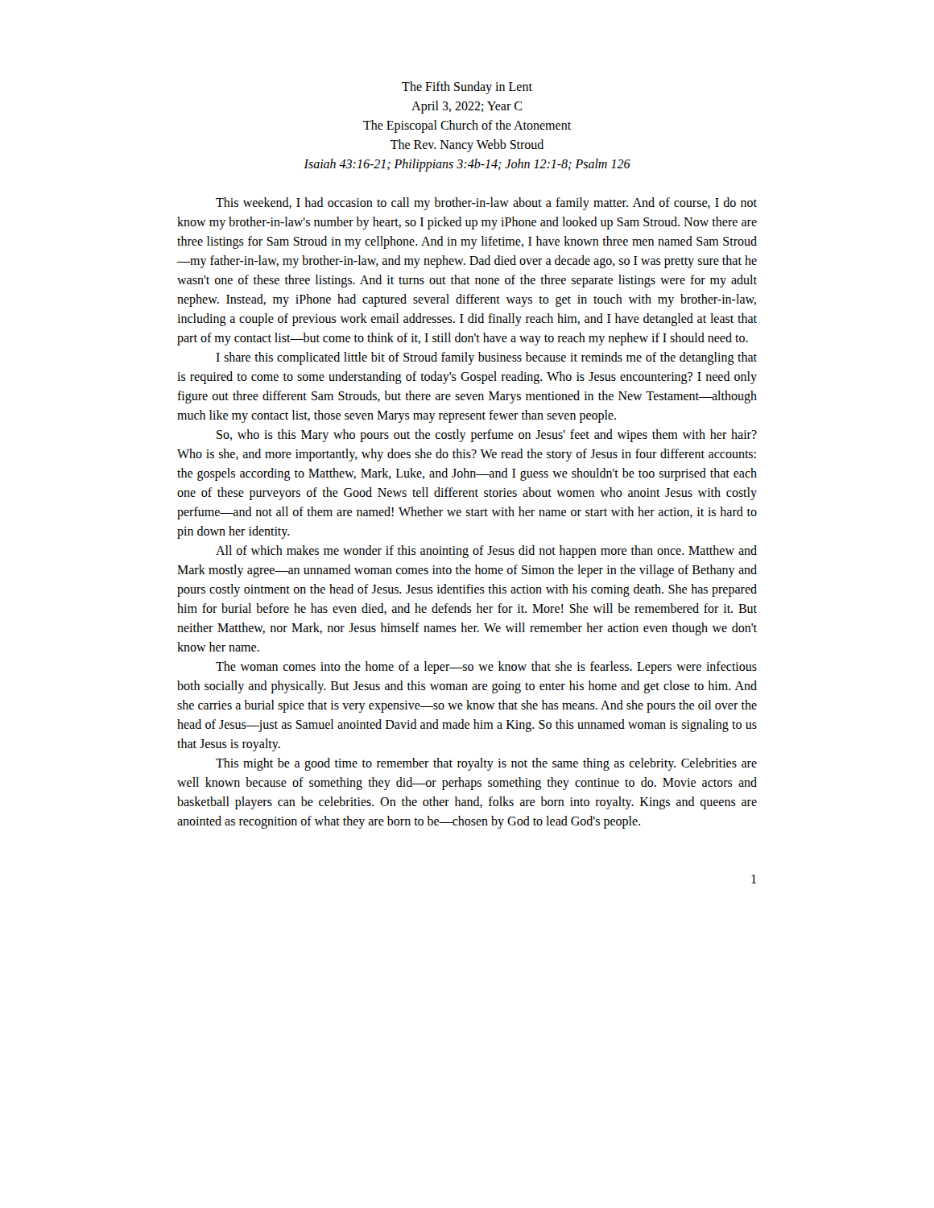The Fifth Sunday in Lent
April 3, 2022; Year C
The Episcopal Church of the Atonement
The Rev. Nancy Webb Stroud
Isaiah 43:16-21; Philippians 3:4b-14; John 12:1-8; Psalm 126
This weekend, I had occasion to call my brother-in-law about a family matter. And of course, I do not know my brother-in-law's number by heart, so I picked up my iPhone and looked up Sam Stroud. Now there are three listings for Sam Stroud in my cellphone. And in my lifetime, I have known three men named Sam Stroud—my father-in-law, my brother-in-law, and my nephew. Dad died over a decade ago, so I was pretty sure that he wasn't one of these three listings. And it turns out that none of the three separate listings were for my adult nephew. Instead, my iPhone had captured several different ways to get in touch with my brother-in-law, including a couple of previous work email addresses. I did finally reach him, and I have detangled at least that part of my contact list—but come to think of it, I still don't have a way to reach my nephew if I should need to.
I share this complicated little bit of Stroud family business because it reminds me of the detangling that is required to come to some understanding of today's Gospel reading. Who is Jesus encountering? I need only figure out three different Sam Strouds, but there are seven Marys mentioned in the New Testament—although much like my contact list, those seven Marys may represent fewer than seven people.
So, who is this Mary who pours out the costly perfume on Jesus' feet and wipes them with her hair? Who is she, and more importantly, why does she do this? We read the story of Jesus in four different accounts: the gospels according to Matthew, Mark, Luke, and John—and I guess we shouldn't be too surprised that each one of these purveyors of the Good News tell different stories about women who anoint Jesus with costly perfume—and not all of them are named! Whether we start with her name or start with her action, it is hard to pin down her identity.
All of which makes me wonder if this anointing of Jesus did not happen more than once. Matthew and Mark mostly agree—an unnamed woman comes into the home of Simon the leper in the village of Bethany and pours costly ointment on the head of Jesus. Jesus identifies this action with his coming death. She has prepared him for burial before he has even died, and he defends her for it. More! She will be remembered for it. But neither Matthew, nor Mark, nor Jesus himself names her. We will remember her action even though we don't know her name.
The woman comes into the home of a leper—so we know that she is fearless. Lepers were infectious both socially and physically. But Jesus and this woman are going to enter his home and get close to him. And she carries a burial spice that is very expensive—so we know that she has means. And she pours the oil over the head of Jesus—just as Samuel anointed David and made him a King. So this unnamed woman is signaling to us that Jesus is royalty.
This might be a good time to remember that royalty is not the same thing as celebrity. Celebrities are well known because of something they did—or perhaps something they continue to do. Movie actors and basketball players can be celebrities. On the other hand, folks are born into royalty. Kings and queens are anointed as recognition of what they are born to be—chosen by God to lead God's people.
1